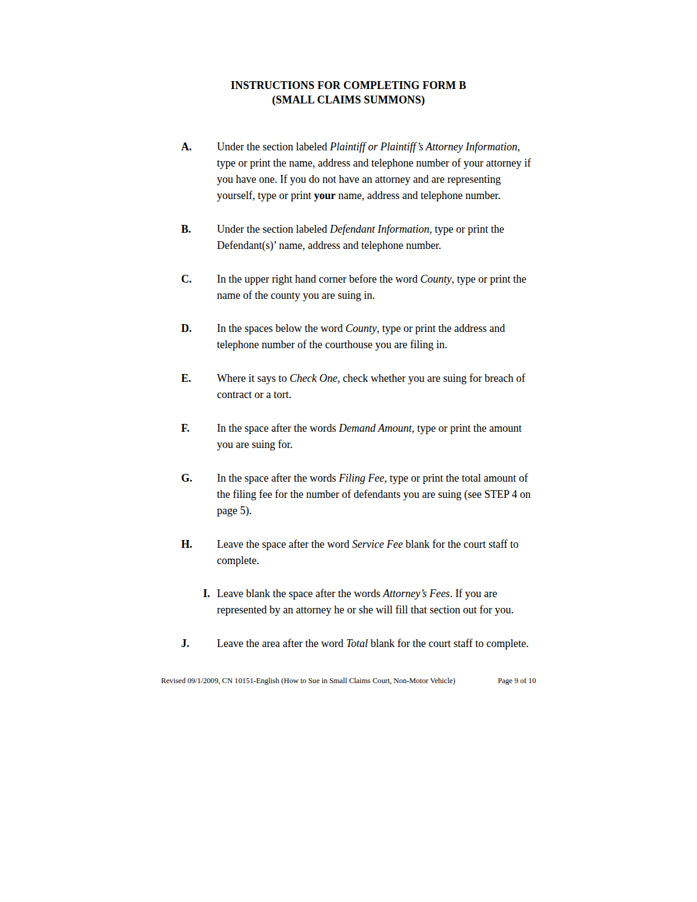INSTRUCTIONS FOR COMPLETING FORM B (SMALL CLAIMS SUMMONS)
A.
Under the section labeled Plaintiff or Plaintiff’s Attorney Information, type or print the name, address and telephone number of your attorney if you have one. If you do not have an attorney and are representing yourself, type or print your name, address and telephone number.
B.
Under the section labeled Defendant Information, type or print the Defendant(s)’ name, address and telephone number.
C.
In the upper right hand corner before the word County, type or print the name of the county you are suing in.
D.
In the spaces below the word County, type or print the address and telephone number of the courthouse you are filing in.
E.
Where it says to Check One, check whether you are suing for breach of contract or a tort.
F.
In the space after the words Demand Amount, type or print the amount you are suing for.
G.
In the space after the words Filing Fee, type or print the total amount of the filing fee for the number of defendants you are suing (see STEP 4 on page 5).
H.
Leave the space after the word Service Fee blank for the court staff to complete.
I.
Leave blank the space after the words Attorney’s Fees. If you are represented by an attorney he or she will fill that section out for you.
J.
Leave the area after the word Total blank for the court staff to complete.
Revised 09/1/2009, CN 10151-English (How to Sue in Small Claims Court, Non-Motor Vehicle)
Page 9 of 10